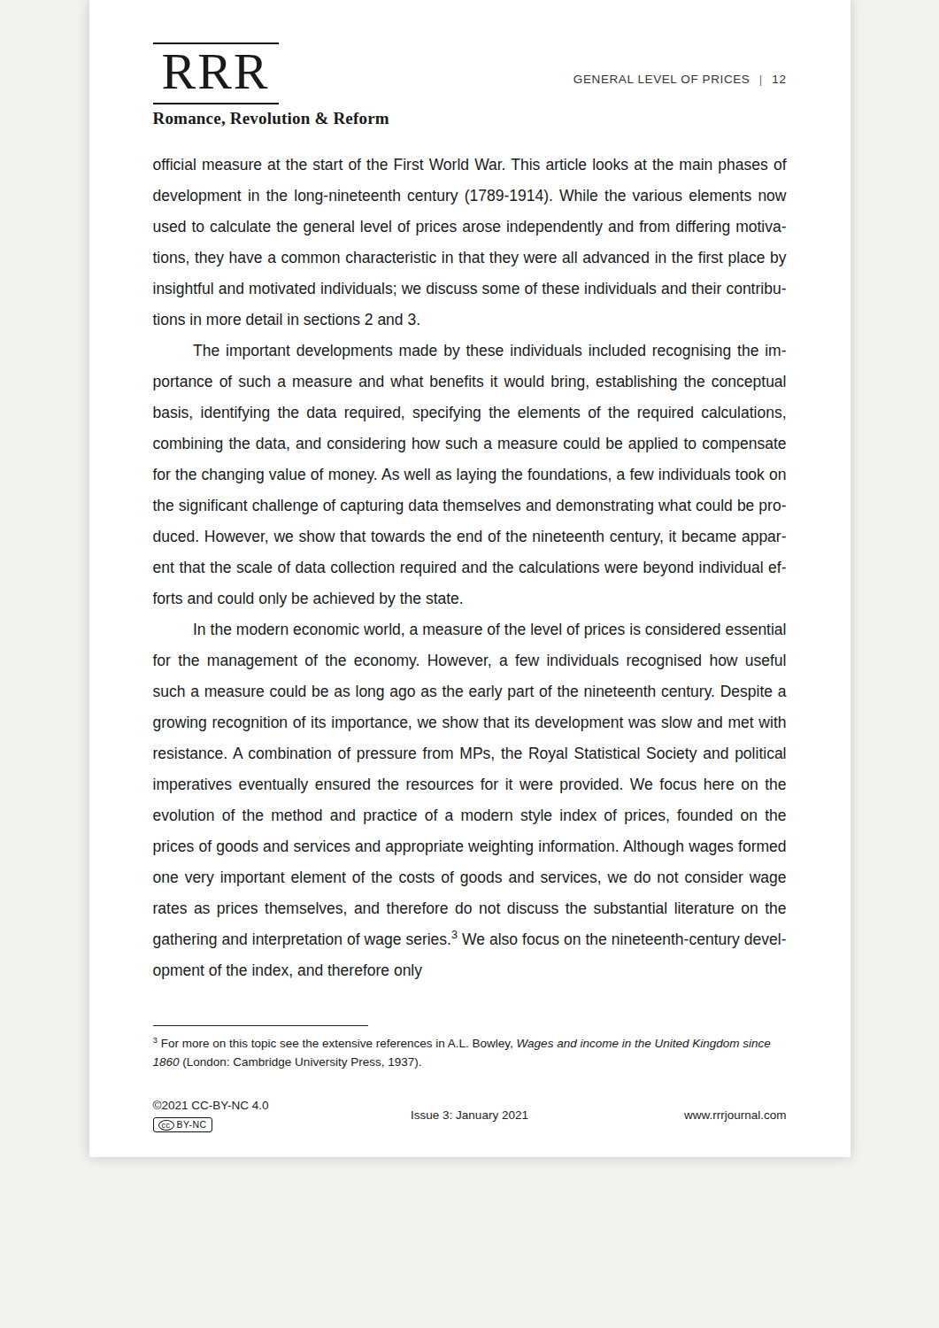RRR Romance, Revolution & Reform
General Level of Prices | 12
official measure at the start of the First World War. This article looks at the main phases of development in the long-nineteenth century (1789-1914). While the various elements now used to calculate the general level of prices arose independently and from differing motivations, they have a common characteristic in that they were all advanced in the first place by insightful and motivated individuals; we discuss some of these individuals and their contributions in more detail in sections 2 and 3.
The important developments made by these individuals included recognising the importance of such a measure and what benefits it would bring, establishing the conceptual basis, identifying the data required, specifying the elements of the required calculations, combining the data, and considering how such a measure could be applied to compensate for the changing value of money. As well as laying the foundations, a few individuals took on the significant challenge of capturing data themselves and demonstrating what could be produced. However, we show that towards the end of the nineteenth century, it became apparent that the scale of data collection required and the calculations were beyond individual efforts and could only be achieved by the state.
In the modern economic world, a measure of the level of prices is considered essential for the management of the economy. However, a few individuals recognised how useful such a measure could be as long ago as the early part of the nineteenth century. Despite a growing recognition of its importance, we show that its development was slow and met with resistance. A combination of pressure from MPs, the Royal Statistical Society and political imperatives eventually ensured the resources for it were provided. We focus here on the evolution of the method and practice of a modern style index of prices, founded on the prices of goods and services and appropriate weighting information. Although wages formed one very important element of the costs of goods and services, we do not consider wage rates as prices themselves, and therefore do not discuss the substantial literature on the gathering and interpretation of wage series.3 We also focus on the nineteenth-century development of the index, and therefore only
3 For more on this topic see the extensive references in A.L. Bowley, Wages and income in the United Kingdom since 1860 (London: Cambridge University Press, 1937).
©2021 CC-BY-NC 4.0
cc BY-NC
Issue 3: January 2021
www.rrrjournal.com